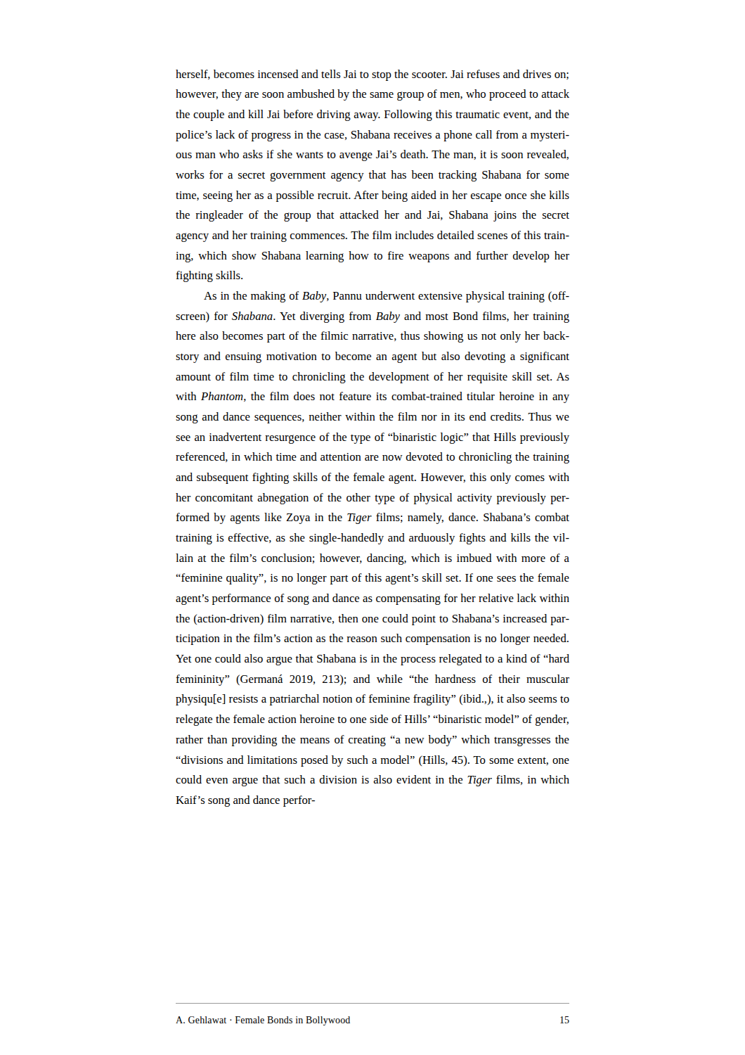herself, becomes incensed and tells Jai to stop the scooter. Jai refuses and drives on; however, they are soon ambushed by the same group of men, who proceed to attack the couple and kill Jai before driving away. Following this traumatic event, and the police’s lack of progress in the case, Shabana receives a phone call from a mysterious man who asks if she wants to avenge Jai’s death. The man, it is soon revealed, works for a secret government agency that has been tracking Shabana for some time, seeing her as a possible recruit. After being aided in her escape once she kills the ringleader of the group that attacked her and Jai, Shabana joins the secret agency and her training commences. The film includes detailed scenes of this training, which show Shabana learning how to fire weapons and further develop her fighting skills.
As in the making of Baby, Pannu underwent extensive physical training (offscreen) for Shabana. Yet diverging from Baby and most Bond films, her training here also becomes part of the filmic narrative, thus showing us not only her backstory and ensuing motivation to become an agent but also devoting a significant amount of film time to chronicling the development of her requisite skill set. As with Phantom, the film does not feature its combat-trained titular heroine in any song and dance sequences, neither within the film nor in its end credits. Thus we see an inadvertent resurgence of the type of “binaristic logic” that Hills previously referenced, in which time and attention are now devoted to chronicling the training and subsequent fighting skills of the female agent. However, this only comes with her concomitant abnegation of the other type of physical activity previously performed by agents like Zoya in the Tiger films; namely, dance. Shabana’s combat training is effective, as she single-handedly and arduously fights and kills the villain at the film’s conclusion; however, dancing, which is imbued with more of a “feminine quality”, is no longer part of this agent’s skill set. If one sees the female agent’s performance of song and dance as compensating for her relative lack within the (action-driven) film narrative, then one could point to Shabana’s increased participation in the film’s action as the reason such compensation is no longer needed. Yet one could also argue that Shabana is in the process relegated to a kind of “hard femininity” (Germaná 2019, 213); and while “the hardness of their muscular physiqu[e] resists a patriarchal notion of feminine fragility” (ibid.,), it also seems to relegate the female action heroine to one side of Hills’ “binaristic model” of gender, rather than providing the means of creating “a new body” which transgresses the “divisions and limitations posed by such a model” (Hills, 45). To some extent, one could even argue that such a division is also evident in the Tiger films, in which Kaif’s song and dance perfor-
A. Gehlawat · Female Bonds in Bollywood 15